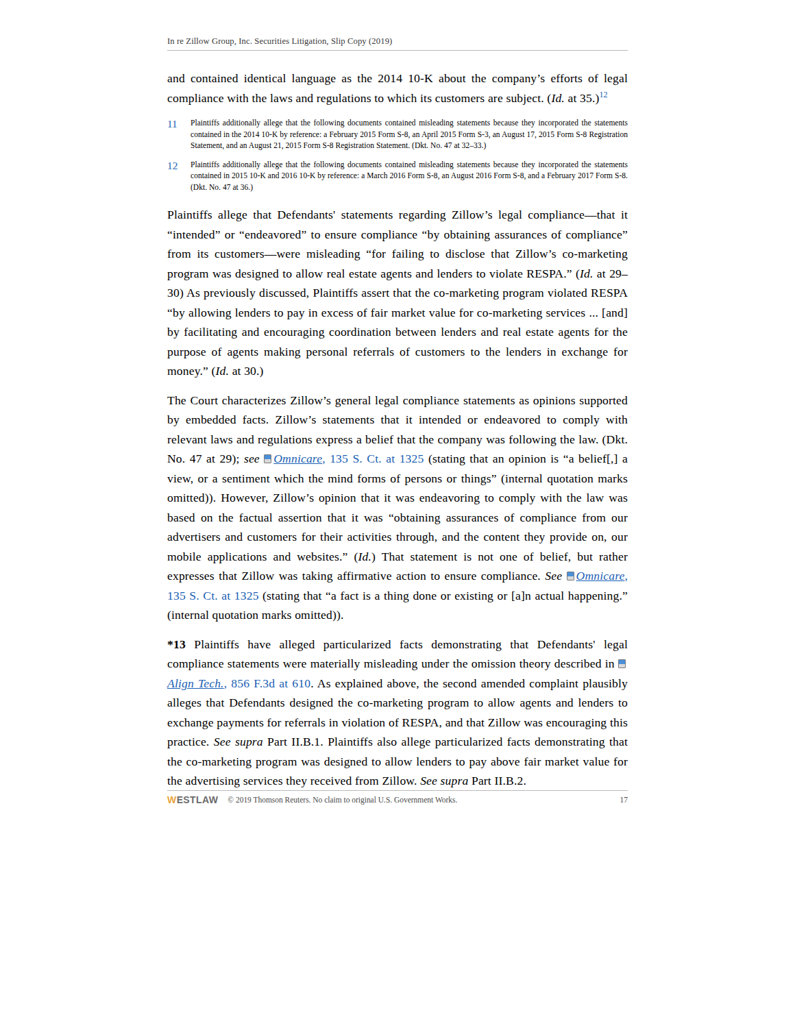In re Zillow Group, Inc. Securities Litigation, Slip Copy (2019)
and contained identical language as the 2014 10-K about the company’s efforts of legal compliance with the laws and regulations to which its customers are subject. (Id. at 35.)12
11
Plaintiffs additionally allege that the following documents contained misleading statements because they incorporated the statements contained in the 2014 10-K by reference: a February 2015 Form S-8, an April 2015 Form S-3, an August 17, 2015 Form S-8 Registration Statement, and an August 21, 2015 Form S-8 Registration Statement. (Dkt. No. 47 at 32–33.)
12
Plaintiffs additionally allege that the following documents contained misleading statements because they incorporated the statements contained in 2015 10-K and 2016 10-K by reference: a March 2016 Form S-8, an August 2016 Form S-8, and a February 2017 Form S-8. (Dkt. No. 47 at 36.)
Plaintiffs allege that Defendants' statements regarding Zillow’s legal compliance—that it “intended” or “endeavored” to ensure compliance “by obtaining assurances of compliance” from its customers—were misleading “for failing to disclose that Zillow’s co-marketing program was designed to allow real estate agents and lenders to violate RESPA.” (Id. at 29–30) As previously discussed, Plaintiffs assert that the co-marketing program violated RESPA “by allowing lenders to pay in excess of fair market value for co-marketing services ... [and] by facilitating and encouraging coordination between lenders and real estate agents for the purpose of agents making personal referrals of customers to the lenders in exchange for money.” (Id. at 30.)
The Court characterizes Zillow’s general legal compliance statements as opinions supported by embedded facts. Zillow’s statements that it intended or endeavored to comply with relevant laws and regulations express a belief that the company was following the law. (Dkt. No. 47 at 29); see Omnicare, 135 S. Ct. at 1325 (stating that an opinion is “a belief[,] a view, or a sentiment which the mind forms of persons or things” (internal quotation marks omitted)). However, Zillow’s opinion that it was endeavoring to comply with the law was based on the factual assertion that it was “obtaining assurances of compliance from our advertisers and customers for their activities through, and the content they provide on, our mobile applications and websites.” (Id.) That statement is not one of belief, but rather expresses that Zillow was taking affirmative action to ensure compliance. See Omnicare, 135 S. Ct. at 1325 (stating that “a fact is a thing done or existing or [a]n actual happening.” (internal quotation marks omitted)).
*13 Plaintiffs have alleged particularized facts demonstrating that Defendants' legal compliance statements were materially misleading under the omission theory described in Align Tech., 856 F.3d at 610. As explained above, the second amended complaint plausibly alleges that Defendants designed the co-marketing program to allow agents and lenders to exchange payments for referrals in violation of RESPA, and that Zillow was encouraging this practice. See supra Part II.B.1. Plaintiffs also allege particularized facts demonstrating that the co-marketing program was designed to allow lenders to pay above fair market value for the advertising services they received from Zillow. See supra Part II.B.2.
WESTLAW
© 2019 Thomson Reuters. No claim to original U.S. Government Works.
17